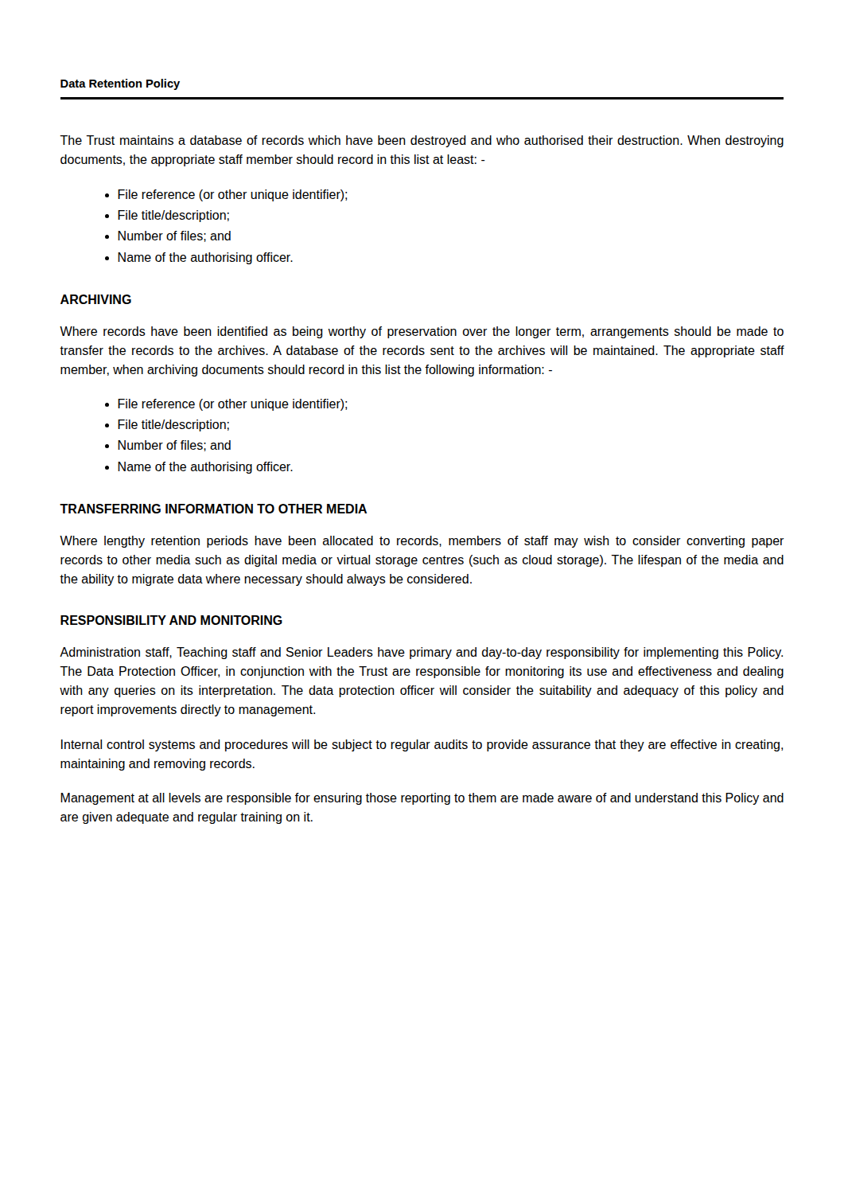Data Retention Policy
The Trust maintains a database of records which have been destroyed and who authorised their destruction. When destroying documents, the appropriate staff member should record in this list at least: -
File reference (or other unique identifier);
File title/description;
Number of files; and
Name of the authorising officer.
Archiving
Where records have been identified as being worthy of preservation over the longer term, arrangements should be made to transfer the records to the archives. A database of the records sent to the archives will be maintained. The appropriate staff member, when archiving documents should record in this list the following information: -
File reference (or other unique identifier);
File title/description;
Number of files; and
Name of the authorising officer.
Transferring Information to Other Media
Where lengthy retention periods have been allocated to records, members of staff may wish to consider converting paper records to other media such as digital media or virtual storage centres (such as cloud storage). The lifespan of the media and the ability to migrate data where necessary should always be considered.
Responsibility and Monitoring
Administration staff, Teaching staff and Senior Leaders have primary and day-to-day responsibility for implementing this Policy. The Data Protection Officer, in conjunction with the Trust are responsible for monitoring its use and effectiveness and dealing with any queries on its interpretation. The data protection officer will consider the suitability and adequacy of this policy and report improvements directly to management.
Internal control systems and procedures will be subject to regular audits to provide assurance that they are effective in creating, maintaining and removing records.
Management at all levels are responsible for ensuring those reporting to them are made aware of and understand this Policy and are given adequate and regular training on it.